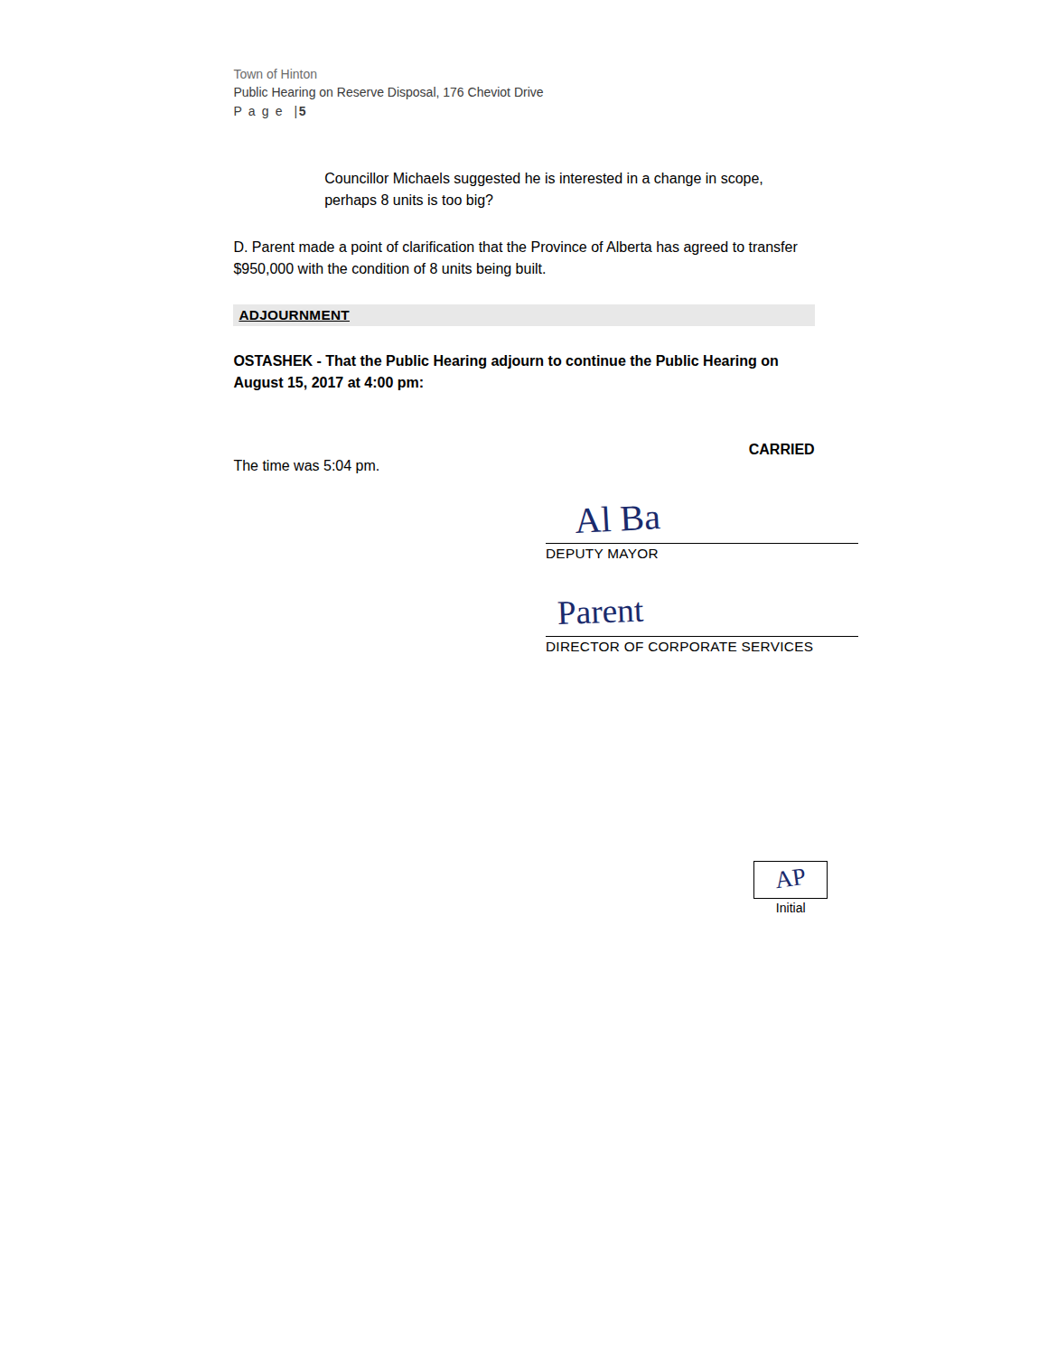Town of Hinton
Public Hearing on Reserve Disposal, 176 Cheviot Drive
P a g e |5
Councillor Michaels suggested he is interested in a change in scope, perhaps 8 units is too big?
D. Parent made a point of clarification that the Province of Alberta has agreed to transfer $950,000 with the condition of 8 units being built.
ADJOURNMENT
OSTASHEK - That the Public Hearing adjourn to continue the Public Hearing on August 15, 2017 at 4:00 pm:
CARRIED
The time was 5:04 pm.
Al Ba
DEPUTY MAYOR
Parent
DIRECTOR OF CORPORATE SERVICES
AP
Initial